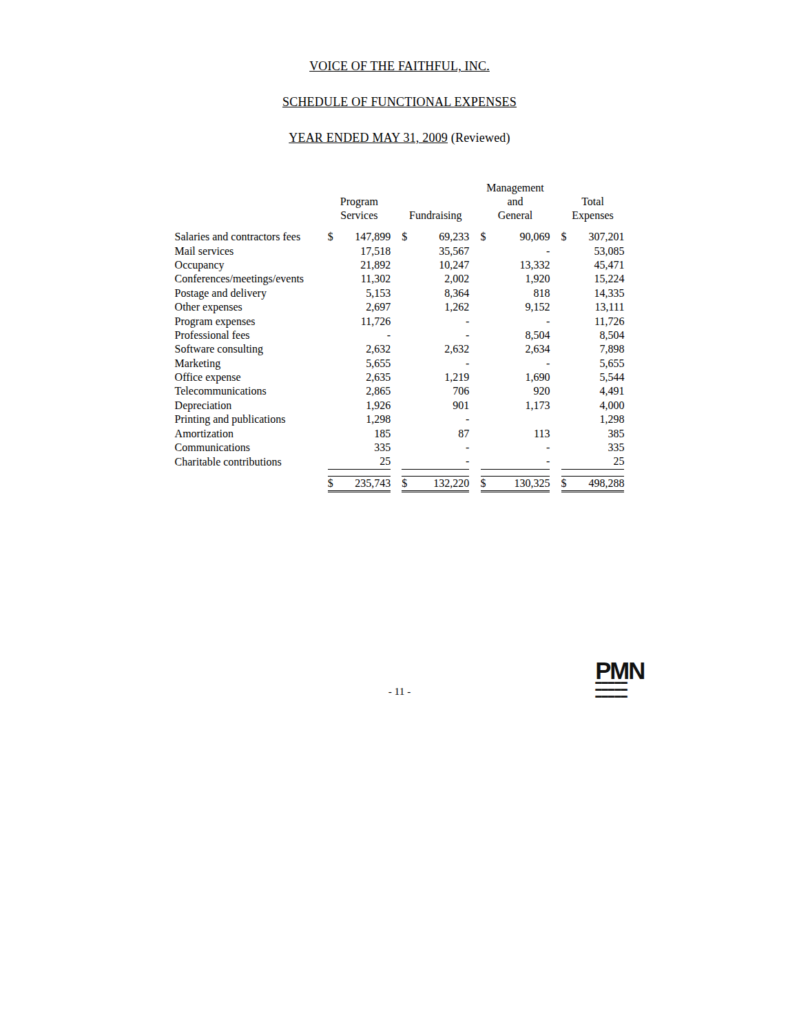VOICE OF THE FAITHFUL, INC.
SCHEDULE OF FUNCTIONAL EXPENSES
YEAR ENDED MAY 31, 2009 (Reviewed)
| | | | | | Management | | |
| --- | --- | --- | --- | --- | --- | --- | --- |
| | Program | | | | and | | Total |
| | Services | | Fundraising | | General | | Expenses |
| Salaries and contractors fees | $ | 147,899 | | $ | 69,233 | | $ | 90,069 | | $ | 307,201 |
| Mail services | | 17,518 | | | 35,567 | | | - | | | 53,085 |
| Occupancy | | 21,892 | | | 10,247 | | | 13,332 | | | 45,471 |
| Conferences/meetings/events | | 11,302 | | | 2,002 | | | 1,920 | | | 15,224 |
| Postage and delivery | | 5,153 | | | 8,364 | | | 818 | | | 14,335 |
| Other expenses | | 2,697 | | | 1,262 | | | 9,152 | | | 13,111 |
| Program expenses | | 11,726 | | | - | | | - | | | 11,726 |
| Professional fees | | - | | | - | | | 8,504 | | | 8,504 |
| Software consulting | | 2,632 | | | 2,632 | | | 2,634 | | | 7,898 |
| Marketing | | 5,655 | | | - | | | - | | | 5,655 |
| Office expense | | 2,635 | | | 1,219 | | | 1,690 | | | 5,544 |
| Telecommunications | | 2,865 | | | 706 | | | 920 | | | 4,491 |
| Depreciation | | 1,926 | | | 901 | | | 1,173 | | | 4,000 |
| Printing and publications | | 1,298 | | | - | | | | | | 1,298 |
| Amortization | | 185 | | | 87 | | | 113 | | | 385 |
| Communications | | 335 | | | - | | | - | | | 335 |
| Charitable contributions | | 25 | | | - | | | - | | | 25 |
| | $ | 235,743 | | $ | 132,220 | | $ | 130,325 | | $ | 498,288 |
- 11 -
PMN ▬▬▬▬▬
▬▬▬▬▬
▬▬▬▬▬